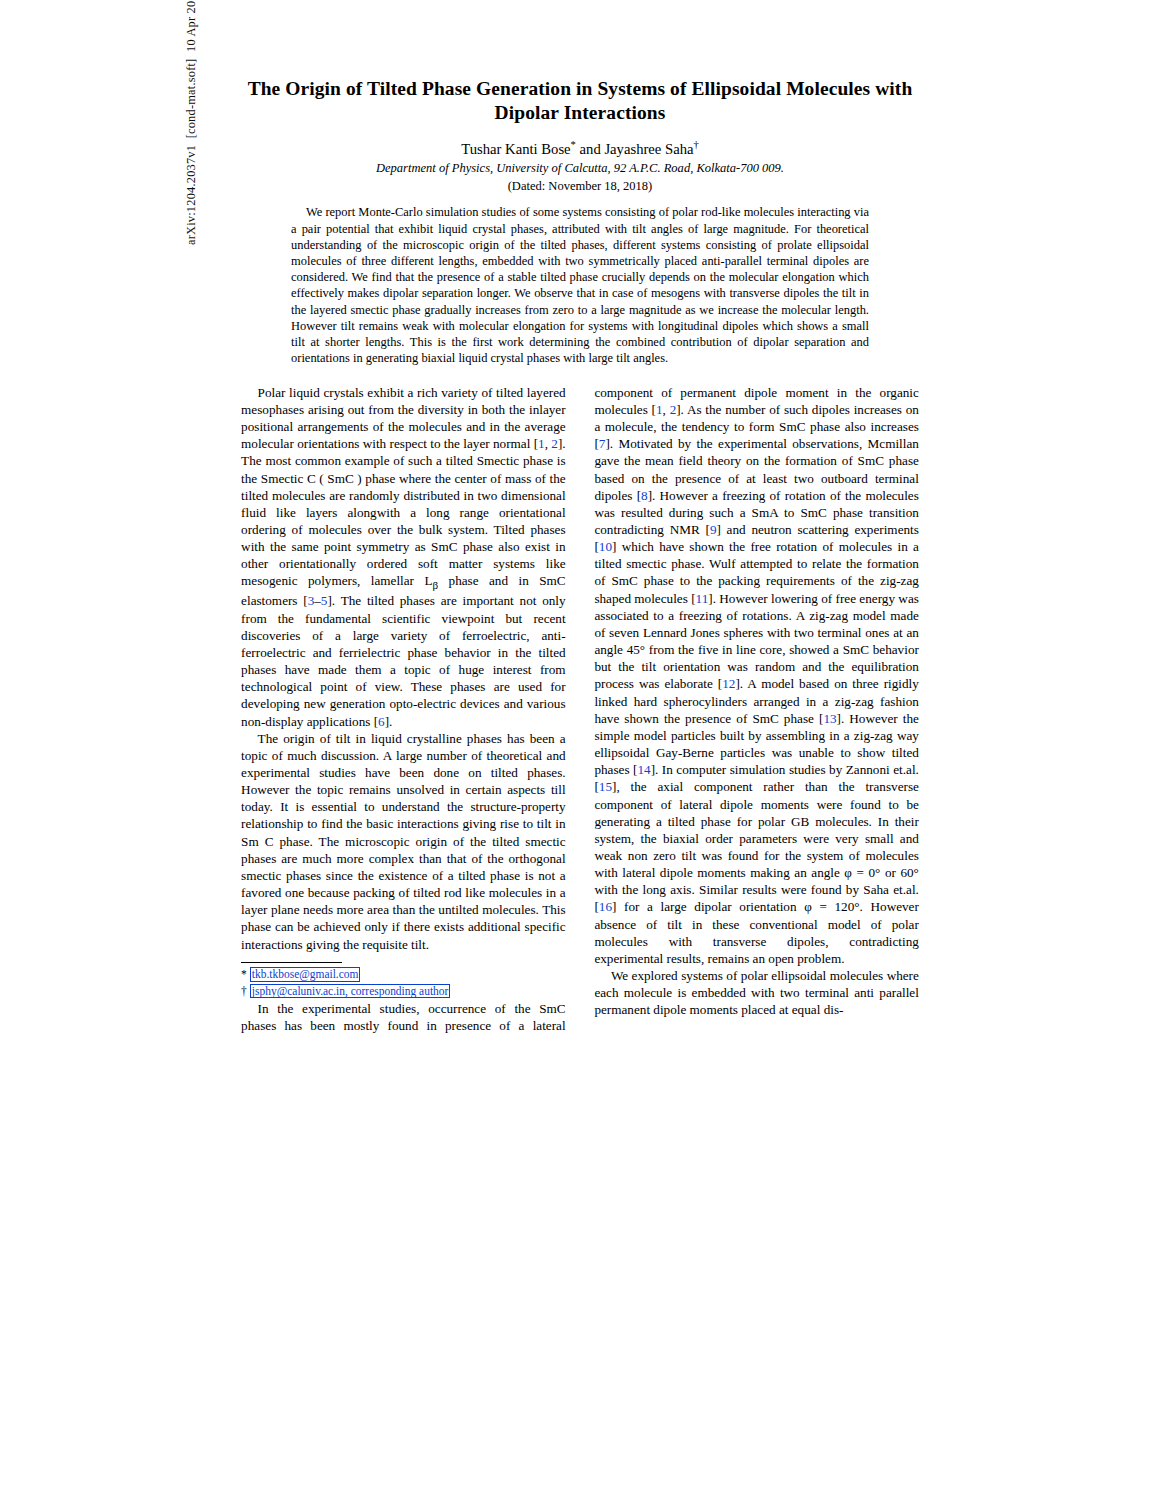arXiv:1204.2037v1 [cond-mat.soft] 10 Apr 2012
The Origin of Tilted Phase Generation in Systems of Ellipsoidal Molecules with
Dipolar Interactions
Tushar Kanti Bose* and Jayashree Saha†
Department of Physics, University of Calcutta, 92 A.P.C. Road, Kolkata-700 009.
(Dated: November 18, 2018)
We report Monte-Carlo simulation studies of some systems consisting of polar rod-like molecules interacting via a pair potential that exhibit liquid crystal phases, attributed with tilt angles of large magnitude. For theoretical understanding of the microscopic origin of the tilted phases, different systems consisting of prolate ellipsoidal molecules of three different lengths, embedded with two symmetrically placed anti-parallel terminal dipoles are considered. We find that the presence of a stable tilted phase crucially depends on the molecular elongation which effectively makes dipolar separation longer. We observe that in case of mesogens with transverse dipoles the tilt in the layered smectic phase gradually increases from zero to a large magnitude as we increase the molecular length. However tilt remains weak with molecular elongation for systems with longitudinal dipoles which shows a small tilt at shorter lengths. This is the first work determining the combined contribution of dipolar separation and orientations in generating biaxial liquid crystal phases with large tilt angles.
Polar liquid crystals exhibit a rich variety of tilted layered mesophases arising out from the diversity in both the inlayer positional arrangements of the molecules and in the average molecular orientations with respect to the layer normal [1, 2]. The most common example of such a tilted Smectic phase is the Smectic C ( SmC ) phase where the center of mass of the tilted molecules are randomly distributed in two dimensional fluid like layers alongwith a long range orientational ordering of molecules over the bulk system. Tilted phases with the same point symmetry as SmC phase also exist in other orientationally ordered soft matter systems like mesogenic polymers, lamellar Lβ phase and in SmC elastomers [3–5]. The tilted phases are important not only from the fundamental scientific viewpoint but recent discoveries of a large variety of ferroelectric, anti-ferroelectric and ferrielectric phase behavior in the tilted phases have made them a topic of huge interest from technological point of view. These phases are used for developing new generation opto-electric devices and various non-display applications [6].
The origin of tilt in liquid crystalline phases has been a topic of much discussion. A large number of theoretical and experimental studies have been done on tilted phases. However the topic remains unsolved in certain aspects till today. It is essential to understand the structure-property relationship to find the basic interactions giving rise to tilt in Sm C phase. The microscopic origin of the tilted smectic phases are much more complex than that of the orthogonal smectic phases since the existence of a tilted phase is not a favored one because packing of tilted rod like molecules in a layer plane needs more area than the untilted molecules. This phase can be achieved only if there exists additional specific interactions giving the requisite tilt.
*tkb.tkbose@gmail.com
†jsphy@caluniv.ac.in, corresponding author
In the experimental studies, occurrence of the SmC phases has been mostly found in presence of a lateral component of permanent dipole moment in the organic molecules [1, 2]. As the number of such dipoles increases on a molecule, the tendency to form SmC phase also increases [7]. Motivated by the experimental observations, Mcmillan gave the mean field theory on the formation of SmC phase based on the presence of at least two outboard terminal dipoles [8]. However a freezing of rotation of the molecules was resulted during such a SmA to SmC phase transition contradicting NMR [9] and neutron scattering experiments [10] which have shown the free rotation of molecules in a tilted smectic phase. Wulf attempted to relate the formation of SmC phase to the packing requirements of the zig-zag shaped molecules [11]. However lowering of free energy was associated to a freezing of rotations. A zig-zag model made of seven Lennard Jones spheres with two terminal ones at an angle 45° from the five in line core, showed a SmC behavior but the tilt orientation was random and the equilibration process was elaborate [12]. A model based on three rigidly linked hard spherocylinders arranged in a zig-zag fashion have shown the presence of SmC phase [13]. However the simple model particles built by assembling in a zig-zag way ellipsoidal Gay-Berne particles was unable to show tilted phases [14]. In computer simulation studies by Zannoni et.al. [15], the axial component rather than the transverse component of lateral dipole moments were found to be generating a tilted phase for polar GB molecules. In their system, the biaxial order parameters were very small and weak non zero tilt was found for the system of molecules with lateral dipole moments making an angle φ = 0° or 60° with the long axis. Similar results were found by Saha et.al.[16] for a large dipolar orientation φ = 120°. However absence of tilt in these conventional model of polar molecules with transverse dipoles, contradicting experimental results, remains an open problem.
We explored systems of polar ellipsoidal molecules where each molecule is embedded with two terminal anti parallel permanent dipole moments placed at equal dis-